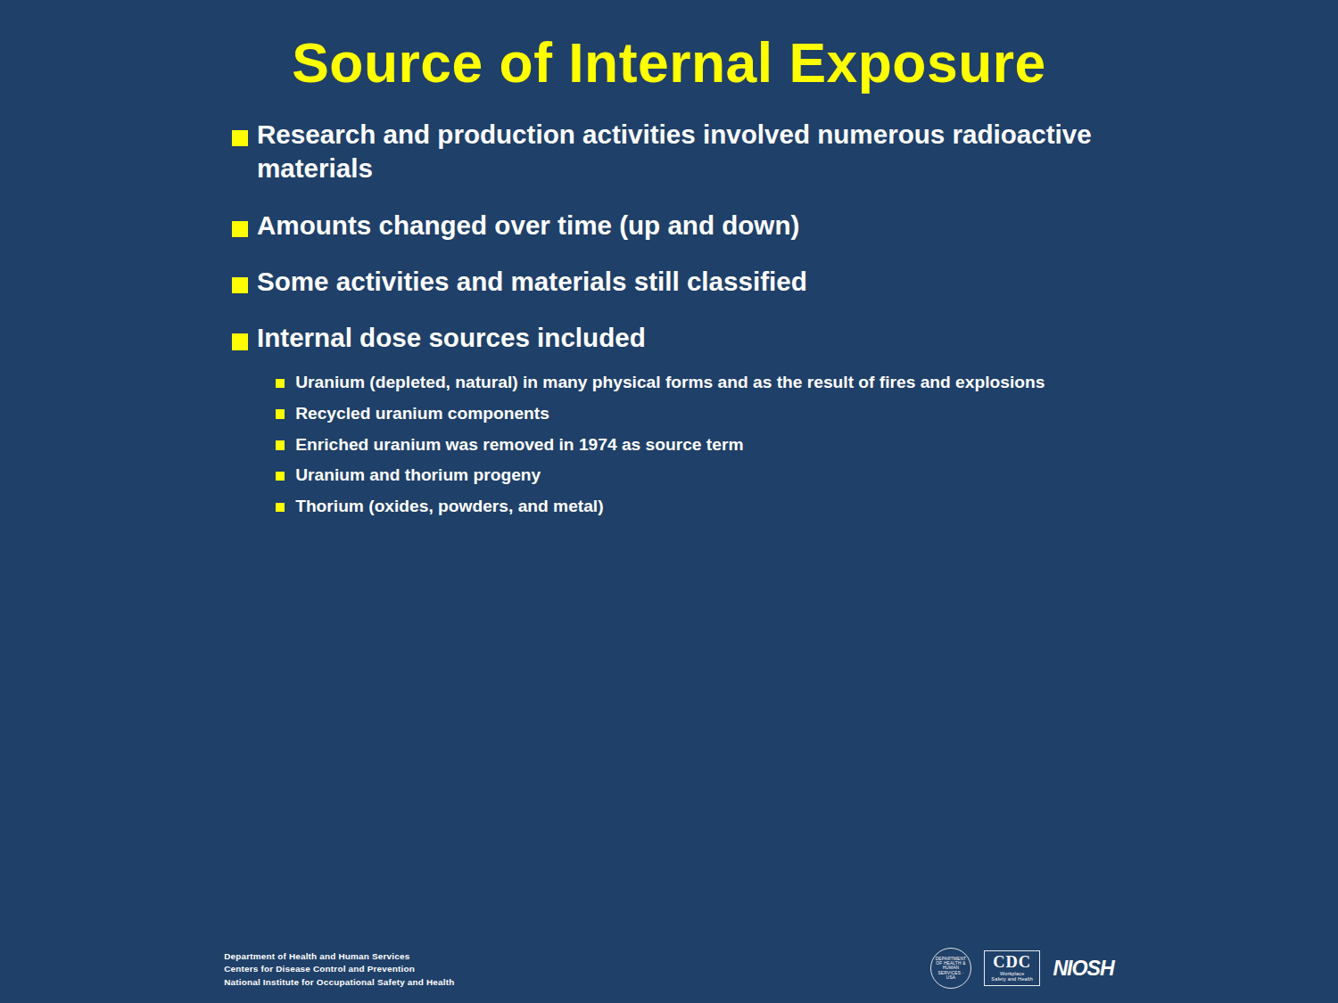Source of Internal Exposure
Research and production activities involved numerous radioactive materials
Amounts changed over time (up and down)
Some activities and materials still classified
Internal dose sources included
Uranium (depleted, natural) in many physical forms and as the result of fires and explosions
Recycled uranium components
Enriched uranium was removed in 1974 as source term
Uranium and thorium progeny
Thorium (oxides, powders, and metal)
Department of Health and Human Services
Centers for Disease Control and Prevention
National Institute for Occupational Safety and Health
DEPARTMENT OF HEALTH & HUMAN SERVICES · USA
CDC Workplace
Safety and Health
NIOSH